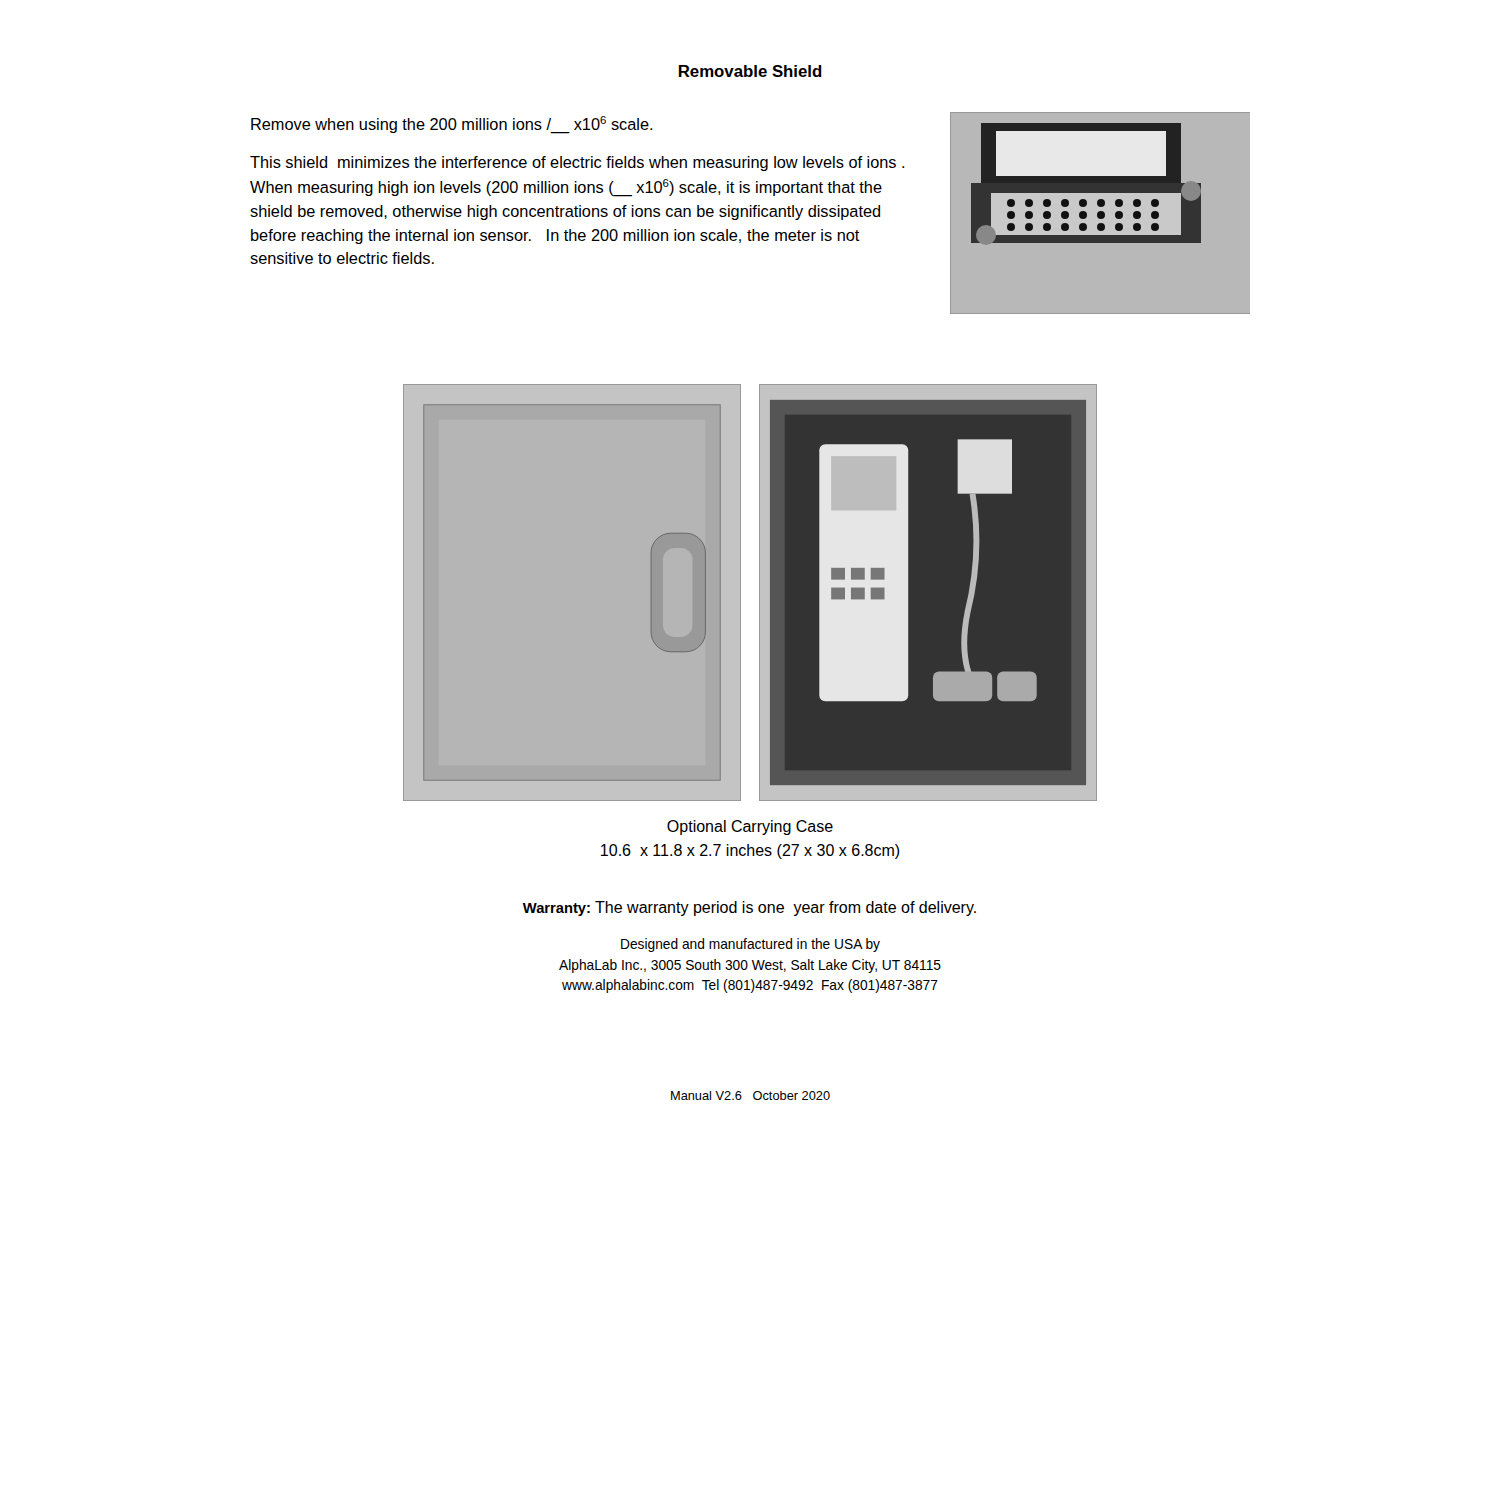Removable Shield
Remove when using the 200 million ions /__ x106 scale.
This shield minimizes the interference of electric fields when measuring low levels of ions . When measuring high ion levels (200 million ions (__ x106) scale, it is important that the shield be removed, otherwise high concentrations of ions can be significantly dissipated before reaching the internal ion sensor. In the 200 million ion scale, the meter is not sensitive to electric fields.
Optional Carrying Case 10.6 x 11.8 x 2.7 inches (27 x 30 x 6.8cm)
Warranty: The warranty period is one year from date of delivery.
Designed and manufactured in the USA by
AlphaLab Inc., 3005 South 300 West, Salt Lake City, UT 84115
www.alphalabinc.com Tel (801)487-9492 Fax (801)487-3877
Manual V2.6 October 2020